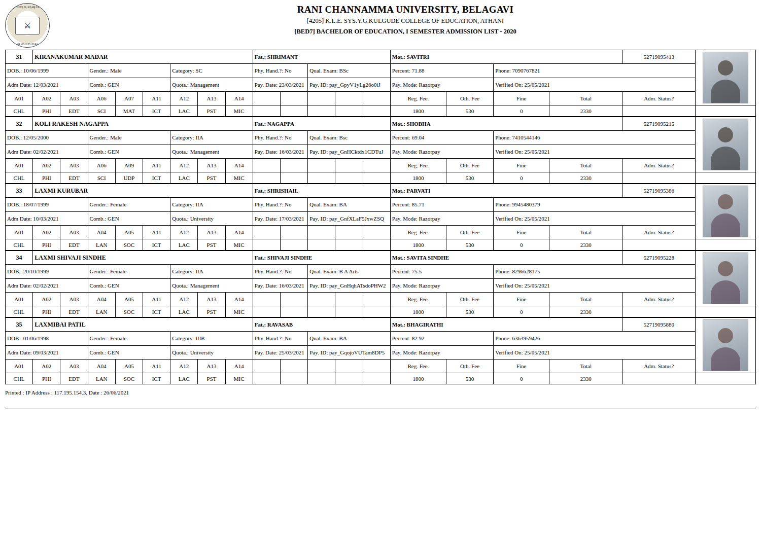ರಾಣಿ ಚನ್ನಮ್ಮ ವಿಶ್ವವಿದ್ಯಾಲಯ
⚔
ವಿದ್ಯಯಾ ಸರ್ವಂ ಸಾಧ್ಯಂ
RANI CHANNAMMA UNIVERSITY, BELAGAVI
[4205] K.L.E. SYS.Y.G.KULGUDE COLLEGE OF EDUCATION, ATHANI
[BED7] BACHELOR OF EDUCATION, I SEMESTER ADMISSION LIST - 2020
| 31 | KIRANAKUMAR MADAR | Fat.: SHRIMANT | Mot.: SAVITRI | 52719095413 | |
| DOB.: 10/06/1999 | Gender.: Male | Category: SC | Phy. Hand.?: No | Qual. Exam: BSc | Percent: 71.88 | Phone: 7090767821 |
| Adm Date: 12/03/2021 | Comb.: GEN | Quota.: Management | Pay. Date: 23/03/2021 | Pay. ID: pay_GpyV1yLg26o0iJ | Pay. Mode: Razorpay | Verified On: 25/05/2021 |
| A01 | A02 | A03 | A06 | A07 | A11 | A12 | A13 | A14 | | | | | | Reg. Fee. | Oth. Fee | Fine | Total | Adm. Status? |
| CHL | PHI | EDT | SCI | MAT | ICT | LAC | PST | MIC | | | | | | 1800 | 530 | 0 | 2330 | | |
| 32 | KOLI RAKESH NAGAPPA | Fat.: NAGAPPA | Mot.: SHOBHA | 52719095215 | |
| DOB.: 12/05/2000 | Gender.: Male | Category: IIA | Phy. Hand.?: No | Qual. Exam: Bsc | Percent: 69.04 | Phone: 7410544146 |
| Adm Date: 02/02/2021 | Comb.: GEN | Quota.: Management | Pay. Date: 16/03/2021 | Pay. ID: pay_GnHCktdx1CDTuJ | Pay. Mode: Razorpay | Verified On: 25/05/2021 |
| A01 | A02 | A03 | A06 | A09 | A11 | A12 | A13 | A14 | | | | | | Reg. Fee. | Oth. Fee | Fine | Total | Adm. Status? |
| CHL | PHI | EDT | SCI | UDP | ICT | LAC | PST | MIC | | | | | | 1800 | 530 | 0 | 2330 | | |
| 33 | LAXMI KURUBAR | Fat.: SHRISHAIL | Mot.: PARVATI | 52719095386 | |
| DOB.: 18/07/1999 | Gender.: Female | Category: IIA | Phy. Hand.?: No | Qual. Exam: BA | Percent: 85.71 | Phone: 9945480379 |
| Adm Date: 10/03/2021 | Comb.: GEN | Quota.: University | Pay. Date: 17/03/2021 | Pay. ID: pay_GnfXLaF5JxwZSQ | Pay. Mode: Razorpay | Verified On: 25/05/2021 |
| A01 | A02 | A03 | A04 | A05 | A11 | A12 | A13 | A14 | | | | | | Reg. Fee. | Oth. Fee | Fine | Total | Adm. Status? |
| CHL | PHI | EDT | LAN | SOC | ICT | LAC | PST | MIC | | | | | | 1800 | 530 | 0 | 2330 | | |
| 34 | LAXMI SHIVAJI SINDHE | Fat.: SHIVAJI SINDHE | Mot.: SAVITA SINDHE | 52719095228 | |
| DOB.: 20/10/1999 | Gender.: Female | Category: IIA | Phy. Hand.?: No | Qual. Exam: B A Arts | Percent: 75.5 | Phone: 8296628175 |
| Adm Date: 02/02/2021 | Comb.: GEN | Quota.: Management | Pay. Date: 16/03/2021 | Pay. ID: pay_GnHqhATsdoPHW2 | Pay. Mode: Razorpay | Verified On: 25/05/2021 |
| A01 | A02 | A03 | A04 | A05 | A11 | A12 | A13 | A14 | | | | | | Reg. Fee. | Oth. Fee | Fine | Total | Adm. Status? |
| CHL | PHI | EDT | LAN | SOC | ICT | LAC | PST | MIC | | | | | | 1800 | 530 | 0 | 2330 | | |
| 35 | LAXMIBAI PATIL | Fat.: RAVASAB | Mot.: BHAGIRATHI | 52719095880 | |
| DOB.: 01/06/1998 | Gender.: Female | Category: IIIB | Phy. Hand.?: No | Qual. Exam: BA | Percent: 82.92 | Phone: 6363959426 |
| Adm Date: 09/03/2021 | Comb.: GEN | Quota.: University | Pay. Date: 25/03/2021 | Pay. ID: pay_GqojoVUTam8DP5 | Pay. Mode: Razorpay | Verified On: 25/05/2021 |
| A01 | A02 | A03 | A04 | A05 | A11 | A12 | A13 | A14 | | | | | | Reg. Fee. | Oth. Fee | Fine | Total | Adm. Status? |
| CHL | PHI | EDT | LAN | SOC | ICT | LAC | PST | MIC | | | | | | 1800 | 530 | 0 | 2330 | | |
Printed : IP Address : 117.195.154.3, Date : 26/06/2021